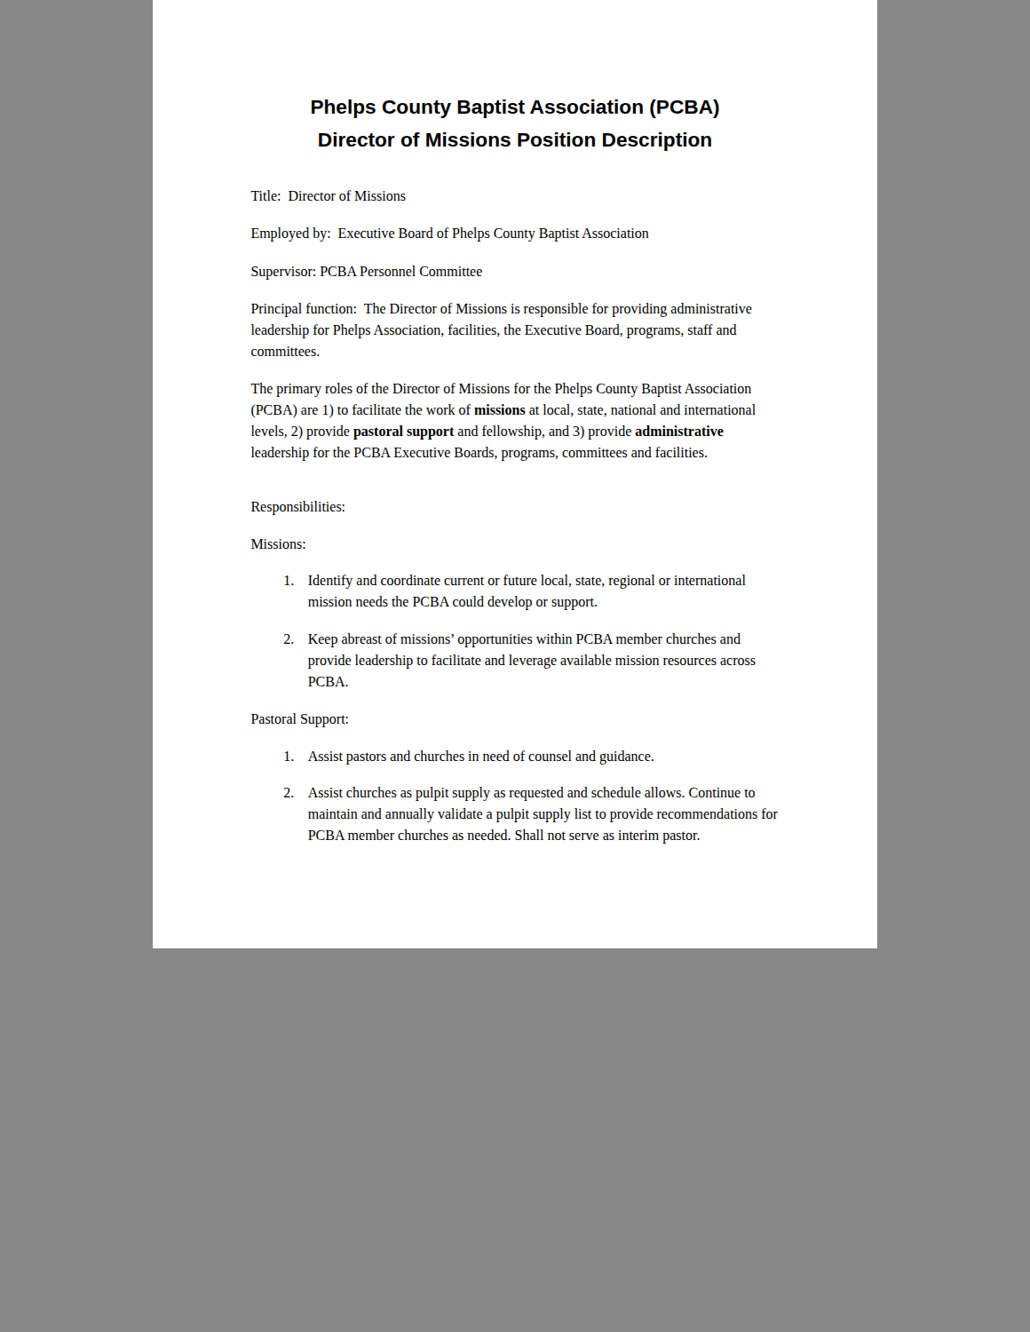Phelps County Baptist Association (PCBA)
Director of Missions Position Description
Title: Director of Missions
Employed by: Executive Board of Phelps County Baptist Association
Supervisor: PCBA Personnel Committee
Principal function: The Director of Missions is responsible for providing administrative leadership for Phelps Association, facilities, the Executive Board, programs, staff and committees.
The primary roles of the Director of Missions for the Phelps County Baptist Association (PCBA) are 1) to facilitate the work of missions at local, state, national and international levels, 2) provide pastoral support and fellowship, and 3) provide administrative leadership for the PCBA Executive Boards, programs, committees and facilities.
Responsibilities:
Missions:
Identify and coordinate current or future local, state, regional or international mission needs the PCBA could develop or support.
Keep abreast of missions’ opportunities within PCBA member churches and provide leadership to facilitate and leverage available mission resources across PCBA.
Pastoral Support:
Assist pastors and churches in need of counsel and guidance.
Assist churches as pulpit supply as requested and schedule allows. Continue to maintain and annually validate a pulpit supply list to provide recommendations for PCBA member churches as needed. Shall not serve as interim pastor.